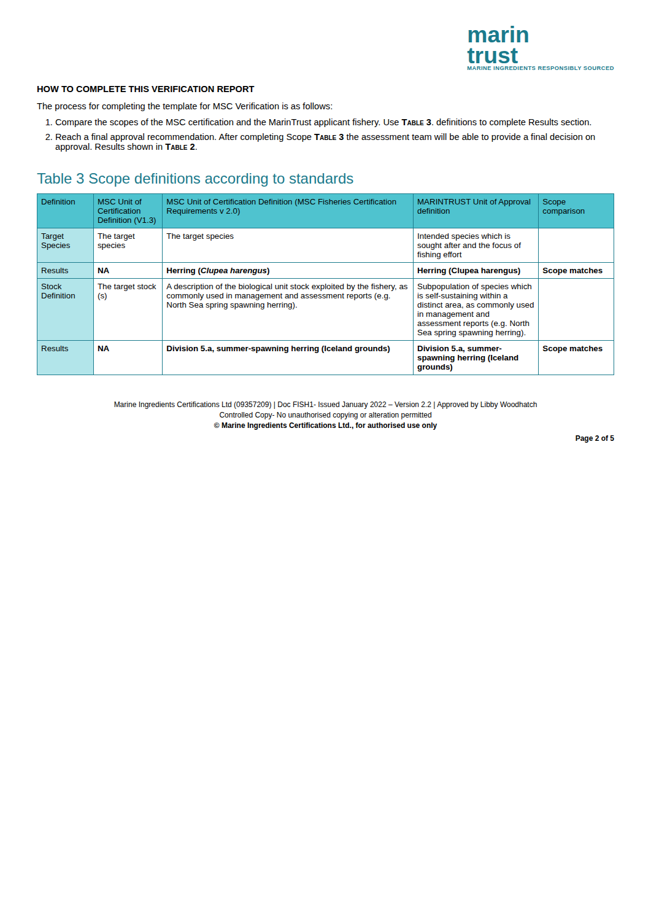marin
trust
MARINE INGREDIENTS RESPONSIBLY SOURCED
HOW TO COMPLETE THIS VERIFICATION REPORT
The process for completing the template for MSC Verification is as follows:
Compare the scopes of the MSC certification and the MarinTrust applicant fishery. Use Table 3. definitions to complete Results section.
Reach a final approval recommendation. After completing Scope Table 3 the assessment team will be able to provide a final decision on approval. Results shown in Table 2.
Table 3 Scope definitions according to standards
| Definition | MSC Unit of Certification Definition (V1.3) | MSC Unit of Certification Definition (MSC Fisheries Certification Requirements v 2.0) | MARINTRUST Unit of Approval definition | Scope comparison |
| --- | --- | --- | --- | --- |
| Target Species | The target species | The target species | Intended species which is sought after and the focus of fishing effort | |
| Results | NA | Herring ( Clupea harengus ) | Herring (Clupea harengus) | Scope matches |
| Stock Definition | The target stock (s) | A description of the biological unit stock exploited by the fishery, as commonly used in management and assessment reports (e.g. North Sea spring spawning herring). | Subpopulation of species which is self-sustaining within a distinct area, as commonly used in management and assessment reports (e.g. North Sea spring spawning herring). | |
| Results | NA | Division 5.a, summer-spawning herring (Iceland grounds) | Division 5.a, summer-spawning herring (Iceland grounds) | Scope matches |
Marine Ingredients Certifications Ltd (09357209) | Doc FISH1- Issued January 2022 – Version 2.2 | Approved by Libby Woodhatch
Controlled Copy- No unauthorised copying or alteration permitted
© Marine Ingredients Certifications Ltd., for authorised use only
Page 2 of 5